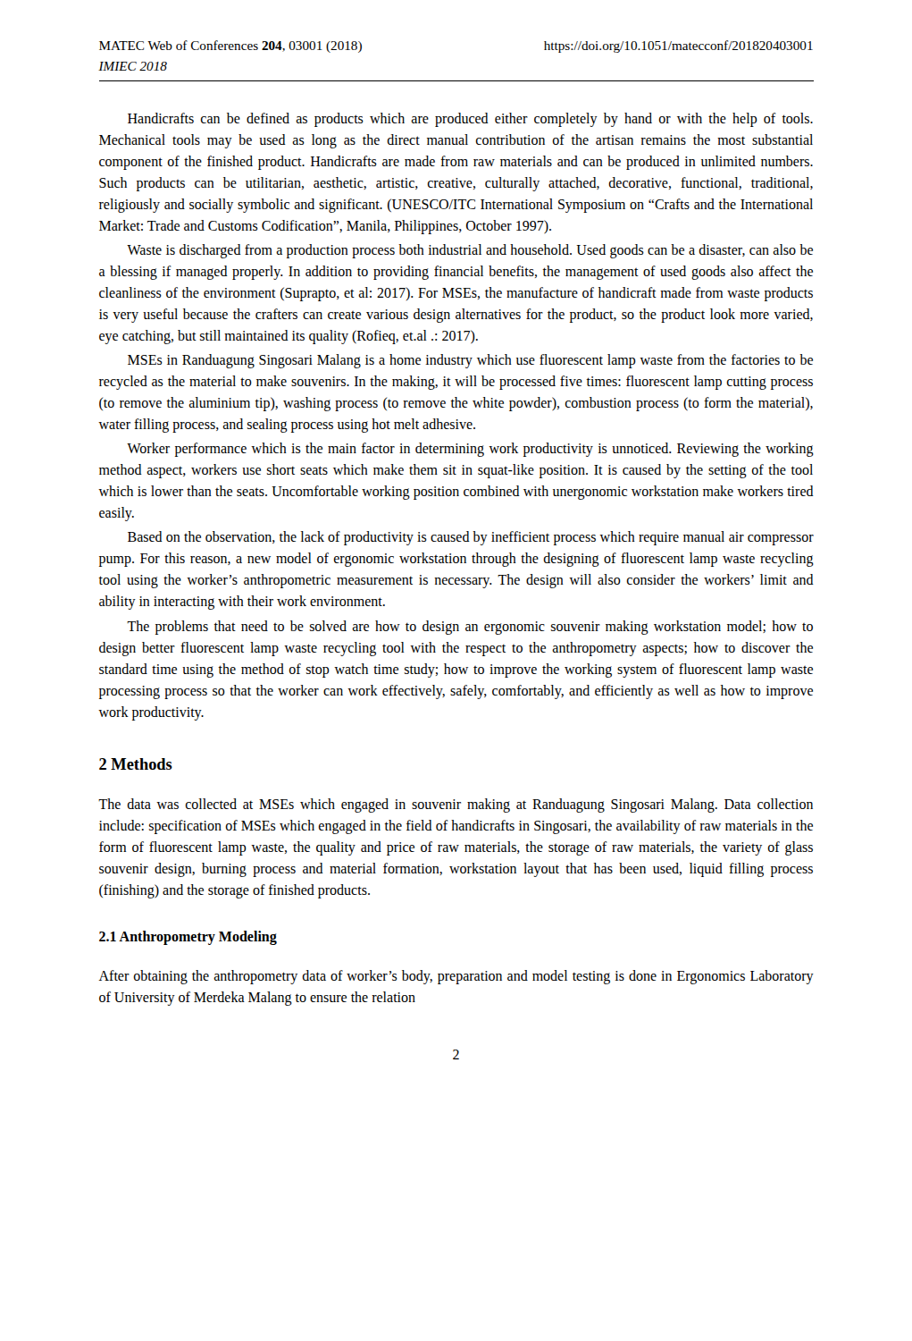MATEC Web of Conferences 204, 03001 (2018)
IMIEC 2018
https://doi.org/10.1051/matecconf/201820403001
Handicrafts can be defined as products which are produced either completely by hand or with the help of tools. Mechanical tools may be used as long as the direct manual contribution of the artisan remains the most substantial component of the finished product. Handicrafts are made from raw materials and can be produced in unlimited numbers. Such products can be utilitarian, aesthetic, artistic, creative, culturally attached, decorative, functional, traditional, religiously and socially symbolic and significant. (UNESCO/ITC International Symposium on “Crafts and the International Market: Trade and Customs Codification”, Manila, Philippines, October 1997).
Waste is discharged from a production process both industrial and household. Used goods can be a disaster, can also be a blessing if managed properly. In addition to providing financial benefits, the management of used goods also affect the cleanliness of the environment (Suprapto, et al: 2017). For MSEs, the manufacture of handicraft made from waste products is very useful because the crafters can create various design alternatives for the product, so the product look more varied, eye catching, but still maintained its quality (Rofieq, et.al .: 2017).
MSEs in Randuagung Singosari Malang is a home industry which use fluorescent lamp waste from the factories to be recycled as the material to make souvenirs. In the making, it will be processed five times: fluorescent lamp cutting process (to remove the aluminium tip), washing process (to remove the white powder), combustion process (to form the material), water filling process, and sealing process using hot melt adhesive.
Worker performance which is the main factor in determining work productivity is unnoticed. Reviewing the working method aspect, workers use short seats which make them sit in squat-like position. It is caused by the setting of the tool which is lower than the seats. Uncomfortable working position combined with unergonomic workstation make workers tired easily.
Based on the observation, the lack of productivity is caused by inefficient process which require manual air compressor pump. For this reason, a new model of ergonomic workstation through the designing of fluorescent lamp waste recycling tool using the worker’s anthropometric measurement is necessary. The design will also consider the workers’ limit and ability in interacting with their work environment.
The problems that need to be solved are how to design an ergonomic souvenir making workstation model; how to design better fluorescent lamp waste recycling tool with the respect to the anthropometry aspects; how to discover the standard time using the method of stop watch time study; how to improve the working system of fluorescent lamp waste processing process so that the worker can work effectively, safely, comfortably, and efficiently as well as how to improve work productivity.
2 Methods
The data was collected at MSEs which engaged in souvenir making at Randuagung Singosari Malang. Data collection include: specification of MSEs which engaged in the field of handicrafts in Singosari, the availability of raw materials in the form of fluorescent lamp waste, the quality and price of raw materials, the storage of raw materials, the variety of glass souvenir design, burning process and material formation, workstation layout that has been used, liquid filling process (finishing) and the storage of finished products.
2.1 Anthropometry Modeling
After obtaining the anthropometry data of worker’s body, preparation and model testing is done in Ergonomics Laboratory of University of Merdeka Malang to ensure the relation
2